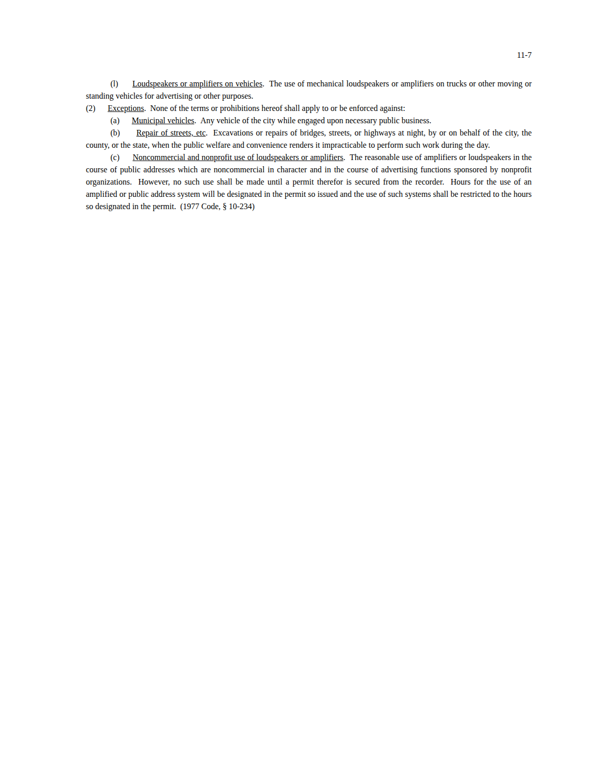11-7
(l) Loudspeakers or amplifiers on vehicles. The use of mechanical loudspeakers or amplifiers on trucks or other moving or standing vehicles for advertising or other purposes.
(2) Exceptions. None of the terms or prohibitions hereof shall apply to or be enforced against:
(a) Municipal vehicles. Any vehicle of the city while engaged upon necessary public business.
(b) Repair of streets, etc. Excavations or repairs of bridges, streets, or highways at night, by or on behalf of the city, the county, or the state, when the public welfare and convenience renders it impracticable to perform such work during the day.
(c) Noncommercial and nonprofit use of loudspeakers or amplifiers. The reasonable use of amplifiers or loudspeakers in the course of public addresses which are noncommercial in character and in the course of advertising functions sponsored by nonprofit organizations. However, no such use shall be made until a permit therefor is secured from the recorder. Hours for the use of an amplified or public address system will be designated in the permit so issued and the use of such systems shall be restricted to the hours so designated in the permit. (1977 Code, § 10-234)